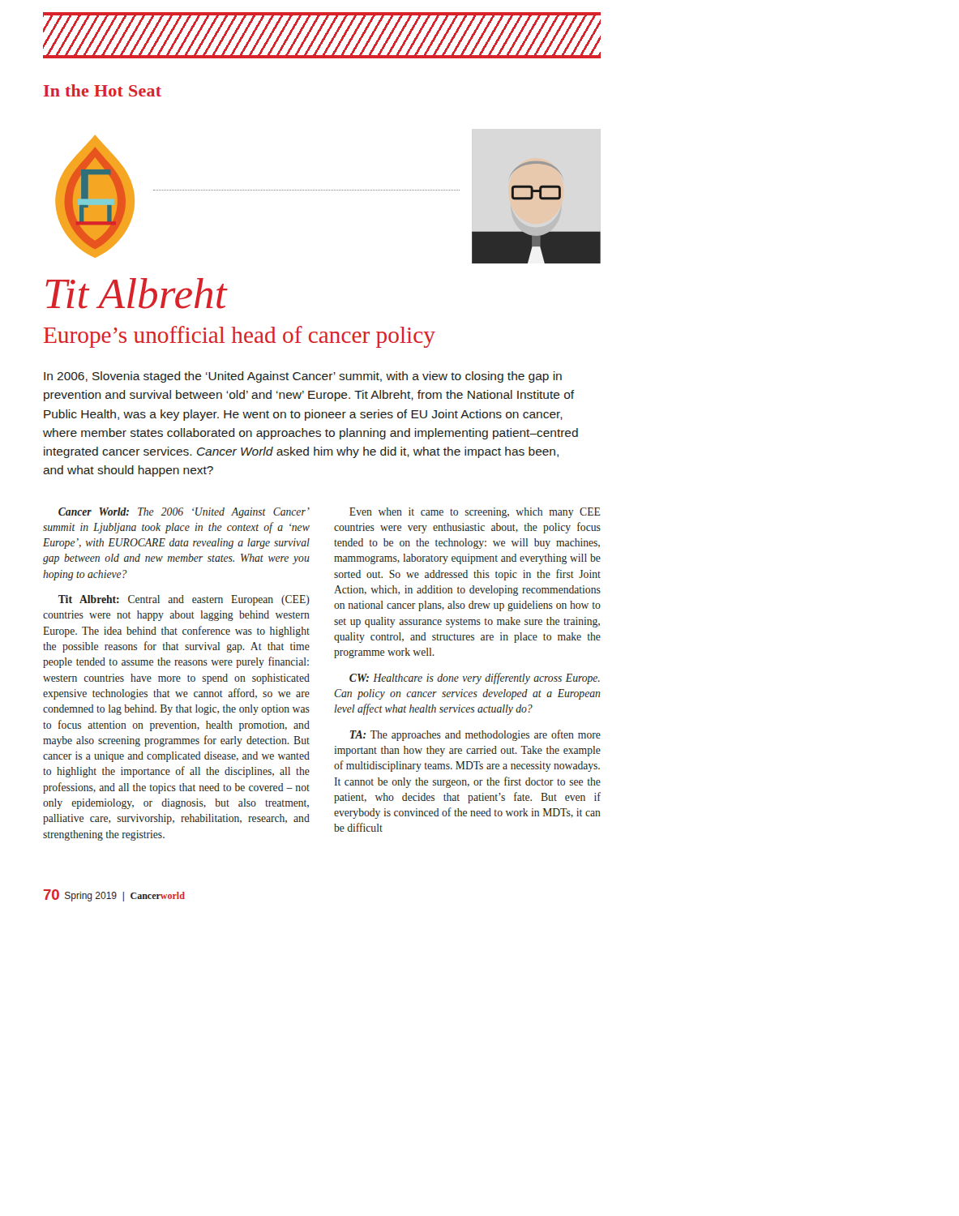In the Hot Seat
Tit Albreht
Europe’s unofficial head of cancer policy
In 2006, Slovenia staged the ‘United Against Cancer’ summit, with a view to closing the gap in prevention and survival between ‘old’ and ‘new’ Europe. Tit Albreht, from the National Institute of Public Health, was a key player. He went on to pioneer a series of EU Joint Actions on cancer, where member states collaborated on approaches to planning and implementing patient–centred integrated cancer services. Cancer World asked him why he did it, what the impact has been, and what should happen next?
Cancer World: The 2006 ‘United Against Cancer’ summit in Ljubljana took place in the context of a ‘new Europe’, with EUROCARE data revealing a large survival gap between old and new member states. What were you hoping to achieve?
Tit Albreht: Central and eastern European (CEE) countries were not happy about lagging behind western Europe. The idea behind that conference was to highlight the possible reasons for that survival gap. At that time people tended to assume the reasons were purely financial: western countries have more to spend on sophisticated expensive technologies that we cannot afford, so we are condemned to lag behind. By that logic, the only option was to focus attention on prevention, health promotion, and maybe also screening programmes for early detection. But cancer is a unique and complicated disease, and we wanted to highlight the importance of all the disciplines, all the professions, and all the topics that need to be covered – not only epidemiology, or diagnosis, but also treatment, palliative care, survivorship, rehabilitation, research, and strengthening the registries.
Even when it came to screening, which many CEE countries were very enthusiastic about, the policy focus tended to be on the technology: we will buy machines, mammograms, laboratory equipment and everything will be sorted out. So we addressed this topic in the first Joint Action, which, in addition to developing recommendations on national cancer plans, also drew up guideliens on how to set up quality assurance systems to make sure the training, quality control, and structures are in place to make the programme work well.
CW: Healthcare is done very differently across Europe. Can policy on cancer services developed at a European level affect what health services actually do?
TA: The approaches and methodologies are often more important than how they are carried out. Take the example of multidisciplinary teams. MDTs are a necessity nowadays. It cannot be only the surgeon, or the first doctor to see the patient, who decides that patient’s fate. But even if everybody is convinced of the need to work in MDTs, it can be difficult
70 Spring 2019 | Cancer world